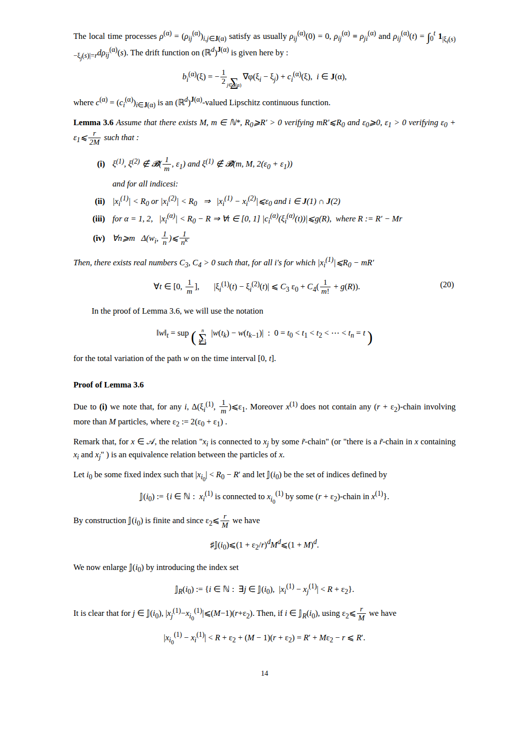The local time processes ρ(α) = (ρij(α))i,j∈J(α) satisfy as usually ρij(α)(0) = 0, ρij(α) ≡ ρji(α) and ρij(α)(t) = ∫0t 1|ξi(s)−ξj(s)|=rdρij(α)(s). The drift function on (ℝd)J(α) is given here by :
bi(α)(ξ) = −12 ∑j∈J(α) ∇φ(ξi − ξj) + ci(α)(ξ), i ∈ J(α),
where c(α) = (ci(α))i∈J(α) is an (ℝd)J(α)-valued Lipschitz continuous function.
Lemma 3.6 Assume that there exists M, m ∈ ℕ*, R0⩾R′ > 0 verifying mR′⩽R0 and ε0⩾0, ε1 > 0 verifying ε0 + ε1⩽r 2M such that :
(i) ξ(1), ξ(2) ∉ 𝓑̃(1 m, ε1) and ξ(1) ∉ 𝓑̃̃(m, M, 2(ε0 + ε1))
and for all indices i :
(ii) |xi(1)| < R0 or |xi(2)| < R0 ⇒ |xi(1) − xi(2)|⩽ε0 and i ∈ J(1) ∩ J(2)
(iii) for α = 1, 2, |xi(α)| < R0 − R ⇒ ∀t ∈ [0, 1] |ci(α)(ξi(α)(t))|⩽g(R), where R := R′ − Mr
(iv) ∀n⩾m Δ(wi, 1 n)⩽1 nκ
Then, there exists real numbers C3, C4 > 0 such that, for all i's for which |xi(1)|⩽R0 − mR′
(20) ∀t ∈ [0, 1 m], |ξi(1)(t) − ξi(2)(t)| ⩽ C3 ε0 + C4(1 m! + g(R)).
In the proof of Lemma 3.6, we will use the notation
‖w‖t = sup ( ∑k=1 n |w(tk) − w(tk−1)| : 0 = t0 < t1 < t2 < ⋯ < tn = t )
for the total variation of the path w on the time interval [0, t].
Proof of Lemma 3.6
Due to (i) we note that, for any i, Δ(ξi(1), 1 m)⩽ε1. Moreover x(1) does not contain any (r + ε2)-chain involving more than M particles, where ε2 := 2(ε0 + ε1) .
Remark that, for x ∈ 𝒜, the relation "xi is connected to xj by some r̃-chain" (or "there is a r̃-chain in x containing xi and xj" ) is an equivalence relation between the particles of x.
Let i0 be some fixed index such that |xi0| < R0 − R′ and let 𝕁(i0) be the set of indices defined by
𝕁(i0) := {i ∈ ℕ : xi(1) is connected to xi0(1) by some (r + ε2)-chain in x(1)}.
By construction 𝕁(i0) is finite and since ε2⩽rM we have
♯𝕁(i0)⩽(1 + ε2/r)dMd⩽(1 + M)d.
We now enlarge 𝕁(i0) by introducing the index set
𝕁R(i0) := {i ∈ ℕ : ∃j ∈ 𝕁(i0), |xi(1) − xj(1)| < R + ε2}.
It is clear that for j ∈ 𝕁(i0), |xj(1)−xi0(1)|⩽(M−1)(r+ε2). Then, if i ∈ 𝕁R(i0), using ε2⩽rM we have
|xi0(1) − xi(1)| < R + ε2 + (M − 1)(r + ε2) = R′ + Mε2 − r ⩽ R′.
14